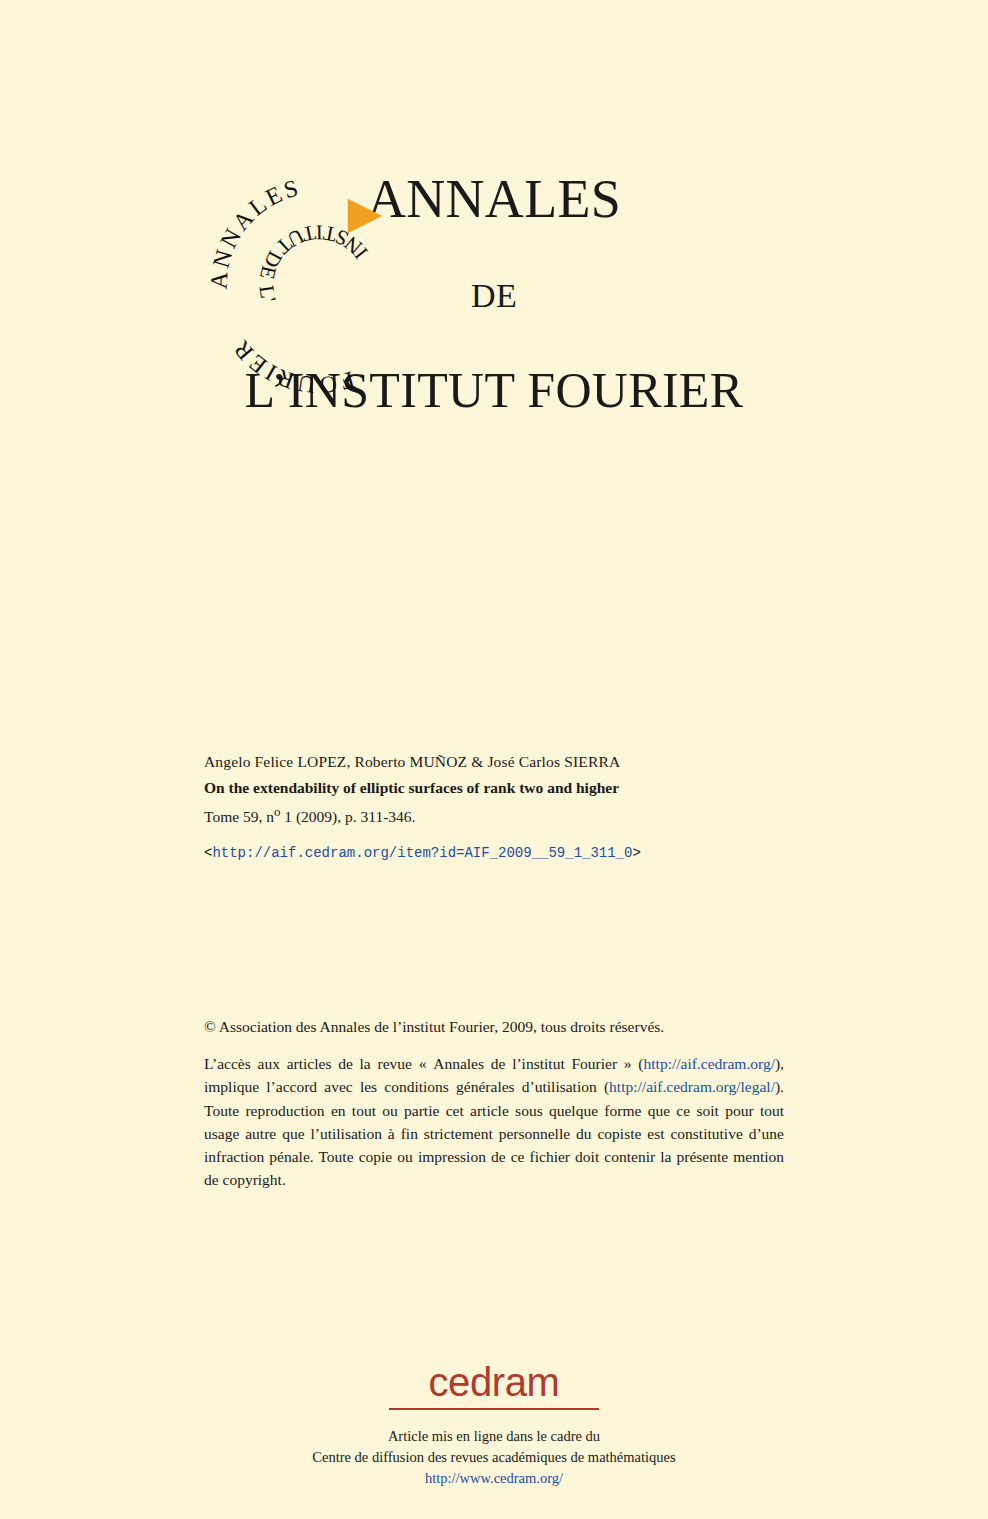FOURIER ANNALES INSTITUT DE L'
ANNALES
DE
L’INSTITUT FOURIER
Angelo Felice LOPEZ, Roberto MUÑOZ & José Carlos SIERRA
On the extendability of elliptic surfaces of rank two and higher
Tome 59, no 1 (2009), p. 311-346.
<http://aif.cedram.org/item?id=AIF_2009__59_1_311_0>
© Association des Annales de l’institut Fourier, 2009, tous droits réservés.
L’accès aux articles de la revue « Annales de l’institut Fourier » (http://aif.cedram.org/), implique l’accord avec les conditions générales d’utilisation (http://aif.cedram.org/legal/). Toute reproduction en tout ou partie cet article sous quelque forme que ce soit pour tout usage autre que l’utilisation à fin strictement personnelle du copiste est constitutive d’une infraction pénale. Toute copie ou impression de ce fichier doit contenir la présente mention de copyright.
cedram
Article mis en ligne dans le cadre du
Centre de diffusion des revues académiques de mathématiques
http://www.cedram.org/